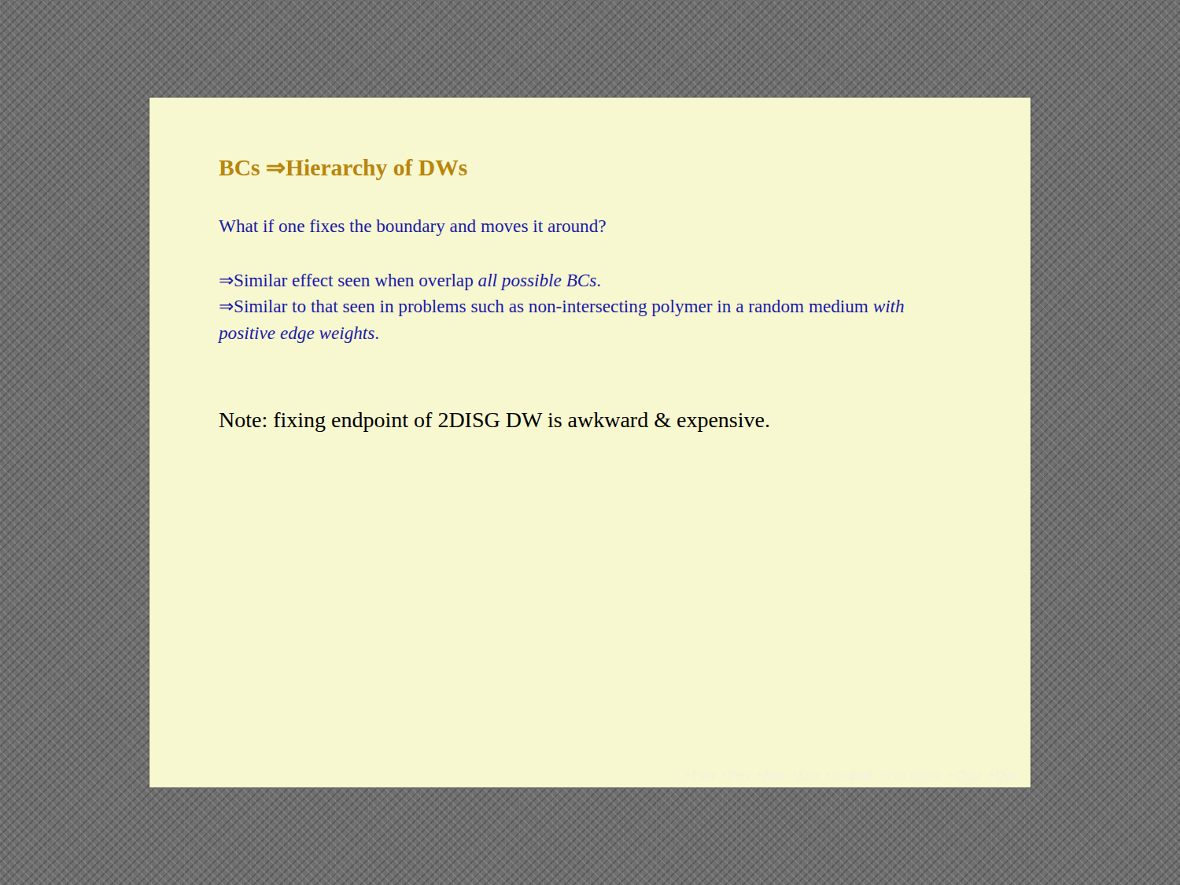BCs ⇒Hierarchy of DWs
What if one fixes the boundary and moves it around?
⇒Similar effect seen when overlap all possible BCs.
⇒Similar to that seen in problems such as non-intersecting polymer in a random medium with positive edge weights.
Note: fixing endpoint of 2DISG DW is awkward & expensive.
First Prev Next Last Go Back Full Screen Close Quit